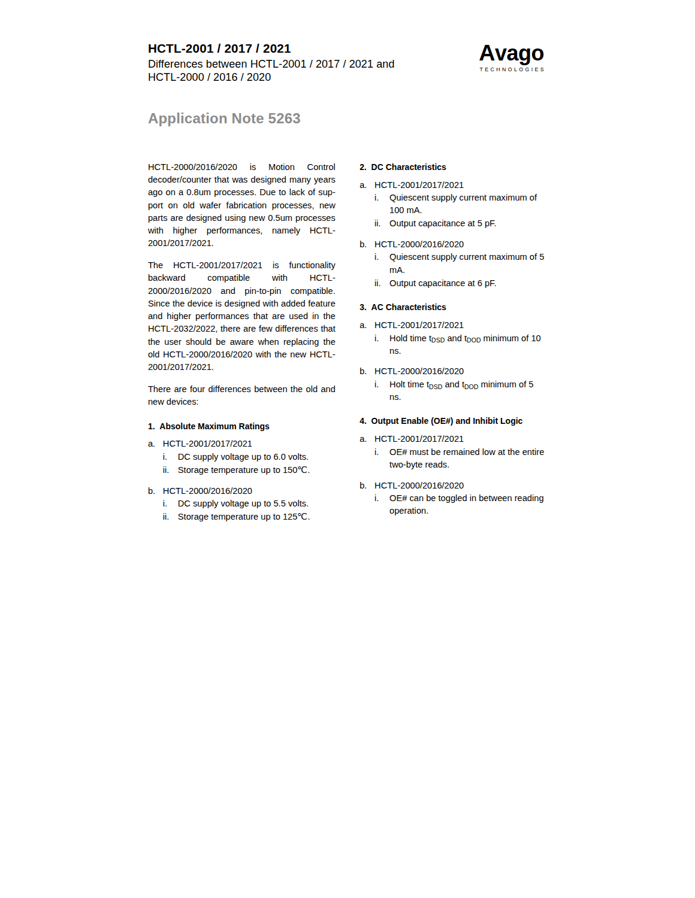HCTL-2001 / 2017 / 2021
Differences between HCTL-2001 / 2017 / 2021 and
HCTL-2000 / 2016 / 2020
Application Note 5263
Avago
Technologies
HCTL-2000/2016/2020 is Motion Control decoder/counter that was designed many years ago on a 0.8um processes. Due to lack of support on old wafer fabrication processes, new parts are designed using new 0.5um processes with higher performances, namely HCTL-2001/2017/2021.
The HCTL-2001/2017/2021 is functionality backward compatible with HCTL-2000/2016/2020 and pin-to-pin compatible. Since the device is designed with added feature and higher performances that are used in the HCTL-2032/2022, there are few differences that the user should be aware when replacing the old HCTL-2000/2016/2020 with the new HCTL-2001/2017/2021.
There are four differences between the old and new devices:
1. Absolute Maximum Ratings
a. HCTL-2001/2017/2021
i. DC supply voltage up to 6.0 volts.
ii. Storage temperature up to 150℃.
b. HCTL-2000/2016/2020
i. DC supply voltage up to 5.5 volts.
ii. Storage temperature up to 125℃.
2. DC Characteristics
a. HCTL-2001/2017/2021
i. Quiescent supply current maximum of 100 mA.
ii. Output capacitance at 5 pF.
b. HCTL-2000/2016/2020
i. Quiescent supply current maximum of 5 mA.
ii. Output capacitance at 6 pF.
3. AC Characteristics
a. HCTL-2001/2017/2021
i. Hold time tDSD and tDOD minimum of 10 ns.
b. HCTL-2000/2016/2020
i. Holt time tDSD and tDOD minimum of 5 ns.
4. Output Enable (OE#) and Inhibit Logic
a. HCTL-2001/2017/2021
i. OE# must be remained low at the entire two-byte reads.
b. HCTL-2000/2016/2020
i. OE# can be toggled in between reading operation.